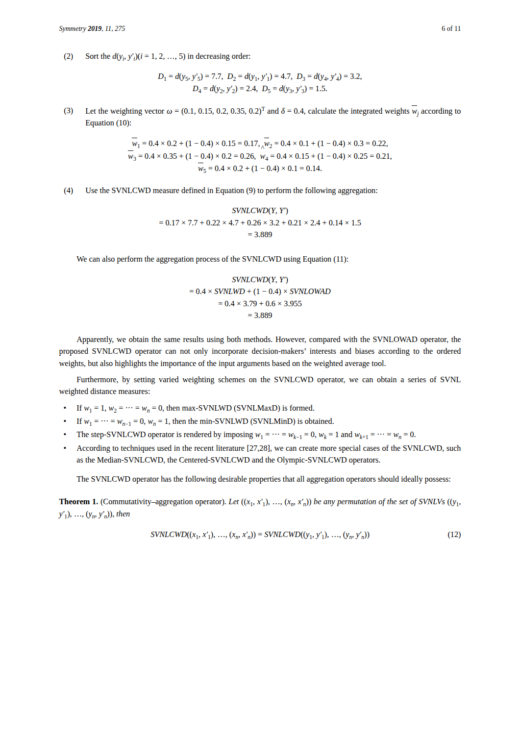Symmetry 2019, 11, 275
6 of 11
(2)
Sort the d(yi, y′i)(i = 1, 2, …, 5) in decreasing order:
D1 = d(y5, y′5) = 7.7, D2 = d(y1, y′1) = 4.7, D3 = d(y4, y′4) = 3.2, D4 = d(y2, y′2) = 2.4, D5 = d(y3, y′3) = 1.5.
(3)
Let the weighting vector ω = (0.1, 0.15, 0.2, 0.35, 0.2)T and δ = 0.4, calculate the integrated weights wj according to Equation (10):
w1 = 0.4 × 0.2 + (1 − 0.4) × 0.15 = 0.17, w2 = 0.4 × 0.1 + (1 − 0.4) × 0.3 = 0.22, w3 = 0.4 × 0.35 + (1 − 0.4) × 0.2 = 0.26, w4 = 0.4 × 0.15 + (1 − 0.4) × 0.25 = 0.21, w5 = 0.4 × 0.2 + (1 − 0.4) × 0.1 = 0.14.
(4)
Use the SVNLCWD measure defined in Equation (9) to perform the following aggregation:
SVNLCWD(Y, Y′) = 0.17 × 7.7 + 0.22 × 4.7 + 0.26 × 3.2 + 0.21 × 2.4 + 0.14 × 1.5 = 3.889
We can also perform the aggregation process of the SVNLCWD using Equation (11):
SVNLCWD(Y, Y′) = 0.4 × SVNLWD + (1 − 0.4) × SVNLOWAD = 0.4 × 3.79 + 0.6 × 3.955 = 3.889
Apparently, we obtain the same results using both methods. However, compared with the SVNLOWAD operator, the proposed SVNLCWD operator can not only incorporate decision-makers’ interests and biases according to the ordered weights, but also highlights the importance of the input arguments based on the weighted average tool.
Furthermore, by setting varied weighting schemes on the SVNLCWD operator, we can obtain a series of SVNL weighted distance measures:
•If w1 = 1, w2 = ··· = wn = 0, then max-SVNLWD (SVNLMaxD) is formed.
•If w1 = ··· = wn−1 = 0, wn = 1, then the min-SVNLWD (SVNLMinD) is obtained.
•The step-SVNLCWD operator is rendered by imposing w1 = ··· = wk−1 = 0, wk = 1 and wk+1 = ··· = wn = 0.
•According to techniques used in the recent literature [27,28], we can create more special cases of the SVNLCWD, such as the Median-SVNLCWD, the Centered-SVNLCWD and the Olympic-SVNLCWD operators.
The SVNLCWD operator has the following desirable properties that all aggregation operators should ideally possess:
Theorem 1. (Commutativity–aggregation operator). Let ((x1, x′1), …, (xn, x′n)) be any permutation of the set of SVNLVs ((y1, y′1), …, (yn, y′n)), then
SVNLCWD((x1, x′1), …, (xn, x′n)) = SVNLCWD((y1, y′1), …, (yn, y′n))
(12)